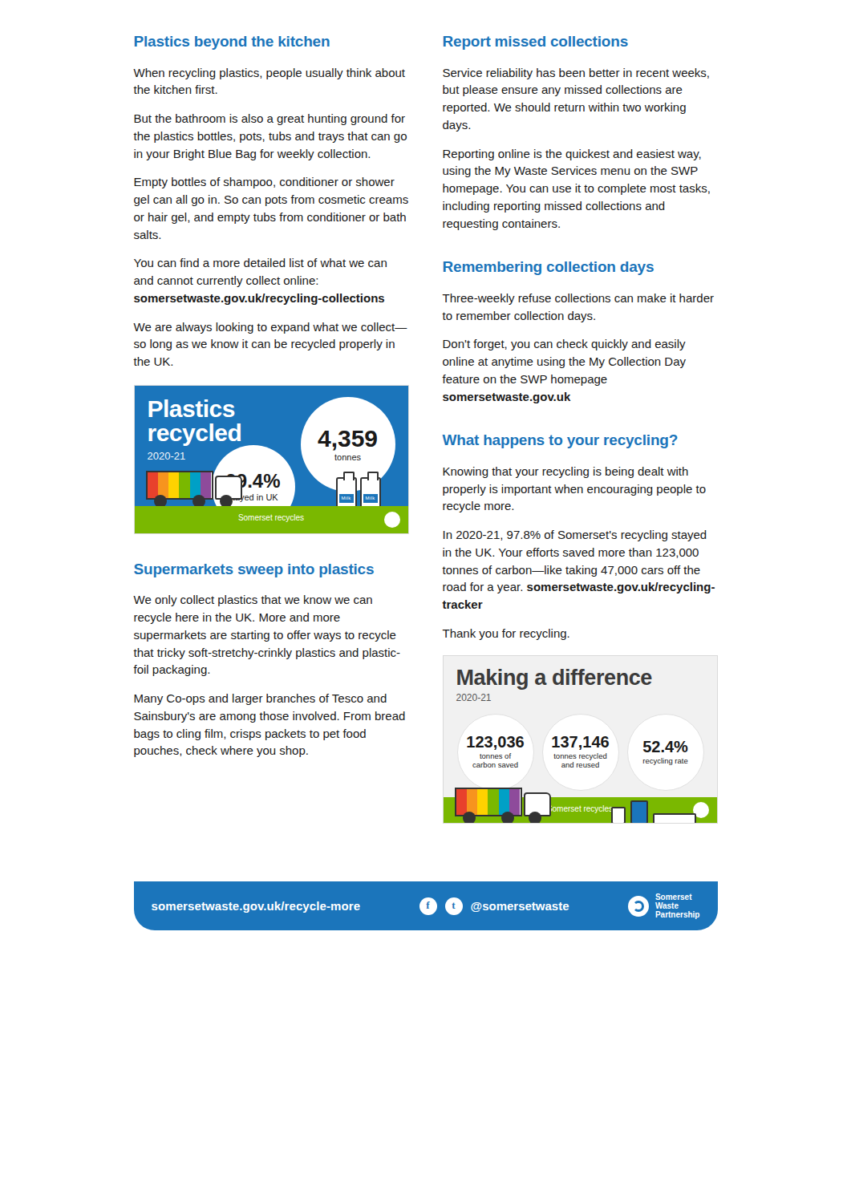Plastics beyond the kitchen
When recycling plastics, people usually think about the kitchen first.
But the bathroom is also a great hunting ground for the plastics bottles, pots, tubs and trays that can go in your Bright Blue Bag for weekly collection.
Empty bottles of shampoo, conditioner or shower gel can all go in. So can pots from cosmetic creams or hair gel, and empty tubs from conditioner or bath salts.
You can find a more detailed list of what we can and cannot currently collect online: somersetwaste.gov.uk/recycling-collections
We are always looking to expand what we collect—so long as we know it can be recycled properly in the UK.
Plastics
recycled
2020-21
4,359 tonnes
99.4% stayed in UK
Milk
Milk
Somerset recycles
Supermarkets sweep into plastics
We only collect plastics that we know we can recycle here in the UK. More and more supermarkets are starting to offer ways to recycle that tricky soft-stretchy-crinkly plastics and plastic-foil packaging.
Many Co-ops and larger branches of Tesco and Sainsbury's are among those involved. From bread bags to cling film, crisps packets to pet food pouches, check where you shop.
Report missed collections
Service reliability has been better in recent weeks, but please ensure any missed collections are reported. We should return within two working days.
Reporting online is the quickest and easiest way, using the My Waste Services menu on the SWP homepage. You can use it to complete most tasks, including reporting missed collections and requesting containers.
Remembering collection days
Three-weekly refuse collections can make it harder to remember collection days.
Don't forget, you can check quickly and easily online at anytime using the My Collection Day feature on the SWP homepage somersetwaste.gov.uk
What happens to your recycling?
Knowing that your recycling is being dealt with properly is important when encouraging people to recycle more.
In 2020-21, 97.8% of Somerset's recycling stayed in the UK. Your efforts saved more than 123,000 tonnes of carbon—like taking 47,000 cars off the road for a year. somersetwaste.gov.uk/recycling-tracker
Thank you for recycling.
Making a difference
2020-21
123,036 tonnes of
carbon saved
137,146 tonnes recycled
and reused
52.4% recycling rate
Somerset recycles
somersetwaste.gov.uk/recycle-more
f t @somersetwaste
Somerset
Waste
Partnership